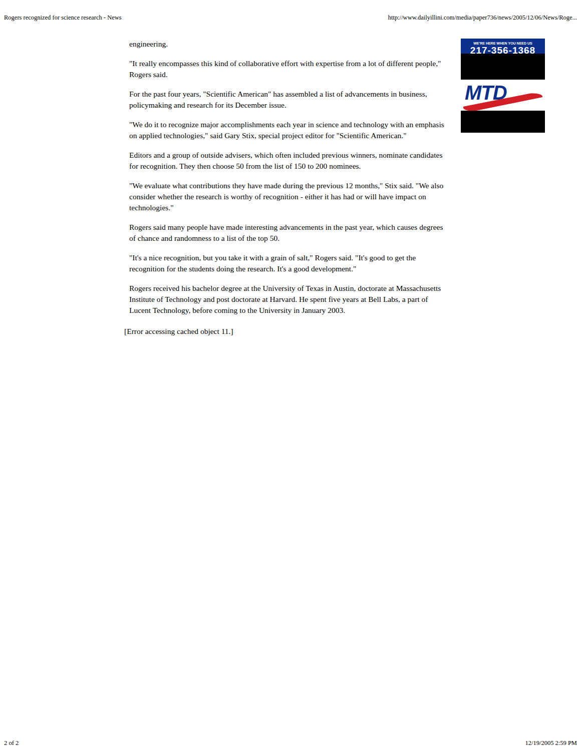Rogers recognized for science research - News
http://www.dailyillini.com/media/paper736/news/2005/12/06/News/Roge...
WE'RE HERE WHEN YOU NEED US217-356-1368
MTD
engineering.
"It really encompasses this kind of collaborative effort with expertise from a lot of different people," Rogers said.
For the past four years, "Scientific American" has assembled a list of advancements in business, policymaking and research for its December issue.
"We do it to recognize major accomplishments each year in science and technology with an emphasis on applied technologies," said Gary Stix, special project editor for "Scientific American."
Editors and a group of outside advisers, which often included previous winners, nominate candidates for recognition. They then choose 50 from the list of 150 to 200 nominees.
"We evaluate what contributions they have made during the previous 12 months," Stix said. "We also consider whether the research is worthy of recognition - either it has had or will have impact on technologies."
Rogers said many people have made interesting advancements in the past year, which causes degrees of chance and randomness to a list of the top 50.
"It's a nice recognition, but you take it with a grain of salt," Rogers said. "It's good to get the recognition for the students doing the research. It's a good development."
Rogers received his bachelor degree at the University of Texas in Austin, doctorate at Massachusetts Institute of Technology and post doctorate at Harvard. He spent five years at Bell Labs, a part of Lucent Technology, before coming to the University in January 2003.
[Error accessing cached object 11.]
2 of 2
12/19/2005 2:59 PM